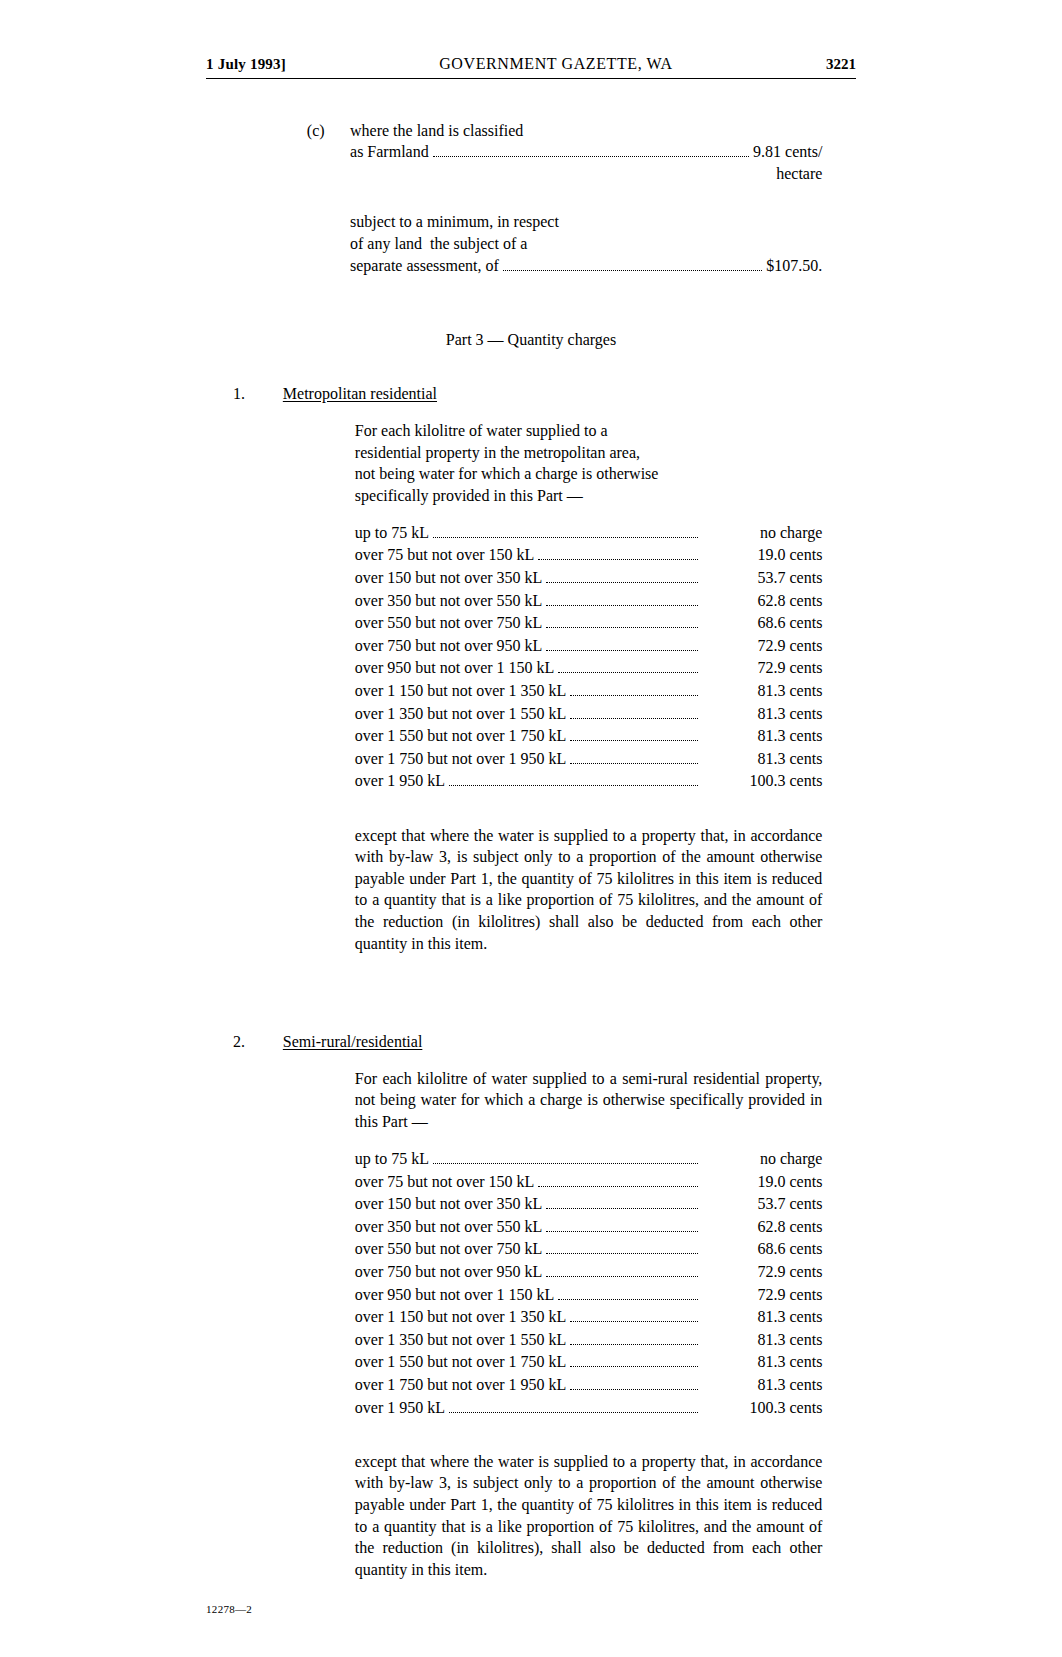1 July 1993]
GOVERNMENT GAZETTE, WA
3221
(c)
where the land is classified
as Farmland 9.81 cents/
hectare
subject to a minimum, in respect
of any land the subject of a
separate assessment, of $107.50.
Part 3 — Quantity charges
1.
Metropolitan residential
For each kilolitre of water supplied to a
residential property in the metropolitan area,
not being water for which a charge is otherwise
specifically provided in this Part —
up to 75 kL no charge
over 75 but not over 150 kL 19.0 cents
over 150 but not over 350 kL 53.7 cents
over 350 but not over 550 kL 62.8 cents
over 550 but not over 750 kL 68.6 cents
over 750 but not over 950 kL 72.9 cents
over 950 but not over 1 150 kL 72.9 cents
over 1 150 but not over 1 350 kL 81.3 cents
over 1 350 but not over 1 550 kL 81.3 cents
over 1 550 but not over 1 750 kL 81.3 cents
over 1 750 but not over 1 950 kL 81.3 cents
over 1 950 kL 100.3 cents
except that where the water is supplied to a property that, in accordance with by-law 3, is subject only to a proportion of the amount otherwise payable under Part 1, the quantity of 75 kilolitres in this item is reduced to a quantity that is a like proportion of 75 kilolitres, and the amount of the reduction (in kilolitres) shall also be deducted from each other quantity in this item.
2.
Semi-rural/residential
For each kilolitre of water supplied to a semi-rural residential property, not being water for which a charge is otherwise specifically provided in this Part —
up to 75 kL no charge
over 75 but not over 150 kL 19.0 cents
over 150 but not over 350 kL 53.7 cents
over 350 but not over 550 kL 62.8 cents
over 550 but not over 750 kL 68.6 cents
over 750 but not over 950 kL 72.9 cents
over 950 but not over 1 150 kL 72.9 cents
over 1 150 but not over 1 350 kL 81.3 cents
over 1 350 but not over 1 550 kL 81.3 cents
over 1 550 but not over 1 750 kL 81.3 cents
over 1 750 but not over 1 950 kL 81.3 cents
over 1 950 kL 100.3 cents
except that where the water is supplied to a property that, in accordance with by-law 3, is subject only to a proportion of the amount otherwise payable under Part 1, the quantity of 75 kilolitres in this item is reduced to a quantity that is a like proportion of 75 kilolitres, and the amount of the reduction (in kilolitres), shall also be deducted from each other quantity in this item.
12278—2